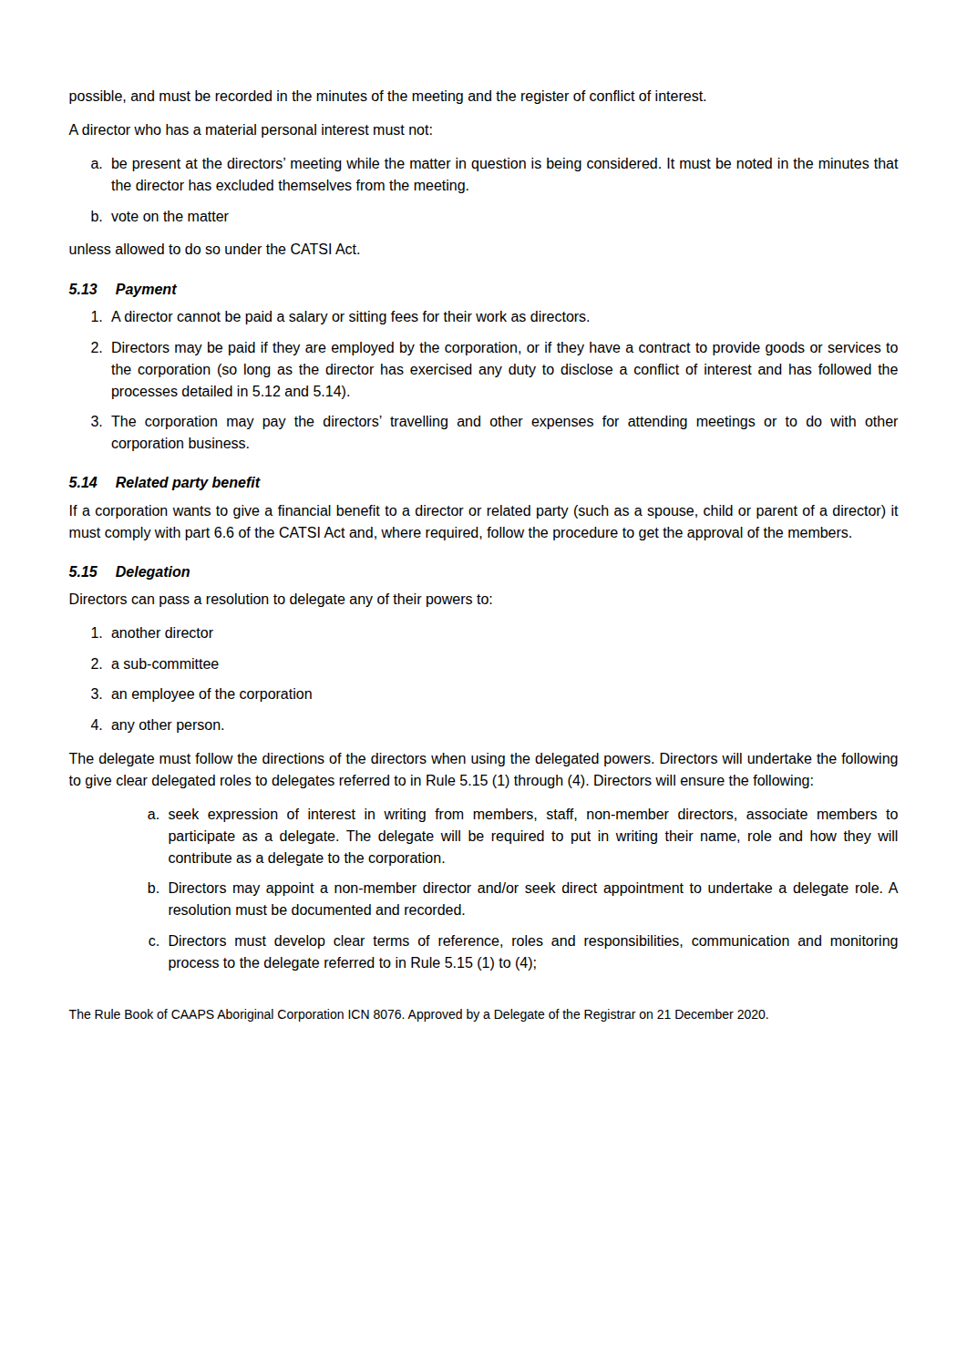possible, and must be recorded in the minutes of the meeting and the register of conflict of interest.
A director who has a material personal interest must not:
be present at the directors’ meeting while the matter in question is being considered. It must be noted in the minutes that the director has excluded themselves from the meeting.
vote on the matter
unless allowed to do so under the CATSI Act.
5.13 Payment
A director cannot be paid a salary or sitting fees for their work as directors.
Directors may be paid if they are employed by the corporation, or if they have a contract to provide goods or services to the corporation (so long as the director has exercised any duty to disclose a conflict of interest and has followed the processes detailed in 5.12 and 5.14).
The corporation may pay the directors’ travelling and other expenses for attending meetings or to do with other corporation business.
5.14 Related party benefit
If a corporation wants to give a financial benefit to a director or related party (such as a spouse, child or parent of a director) it must comply with part 6.6 of the CATSI Act and, where required, follow the procedure to get the approval of the members.
5.15 Delegation
Directors can pass a resolution to delegate any of their powers to:
another director
a sub-committee
an employee of the corporation
any other person.
The delegate must follow the directions of the directors when using the delegated powers. Directors will undertake the following to give clear delegated roles to delegates referred to in Rule 5.15 (1) through (4). Directors will ensure the following:
seek expression of interest in writing from members, staff, non-member directors, associate members to participate as a delegate. The delegate will be required to put in writing their name, role and how they will contribute as a delegate to the corporation.
Directors may appoint a non-member director and/or seek direct appointment to undertake a delegate role. A resolution must be documented and recorded.
Directors must develop clear terms of reference, roles and responsibilities, communication and monitoring process to the delegate referred to in Rule 5.15 (1) to (4);
The Rule Book of CAAPS Aboriginal Corporation ICN 8076. Approved by a Delegate of the Registrar on 21 December 2020.